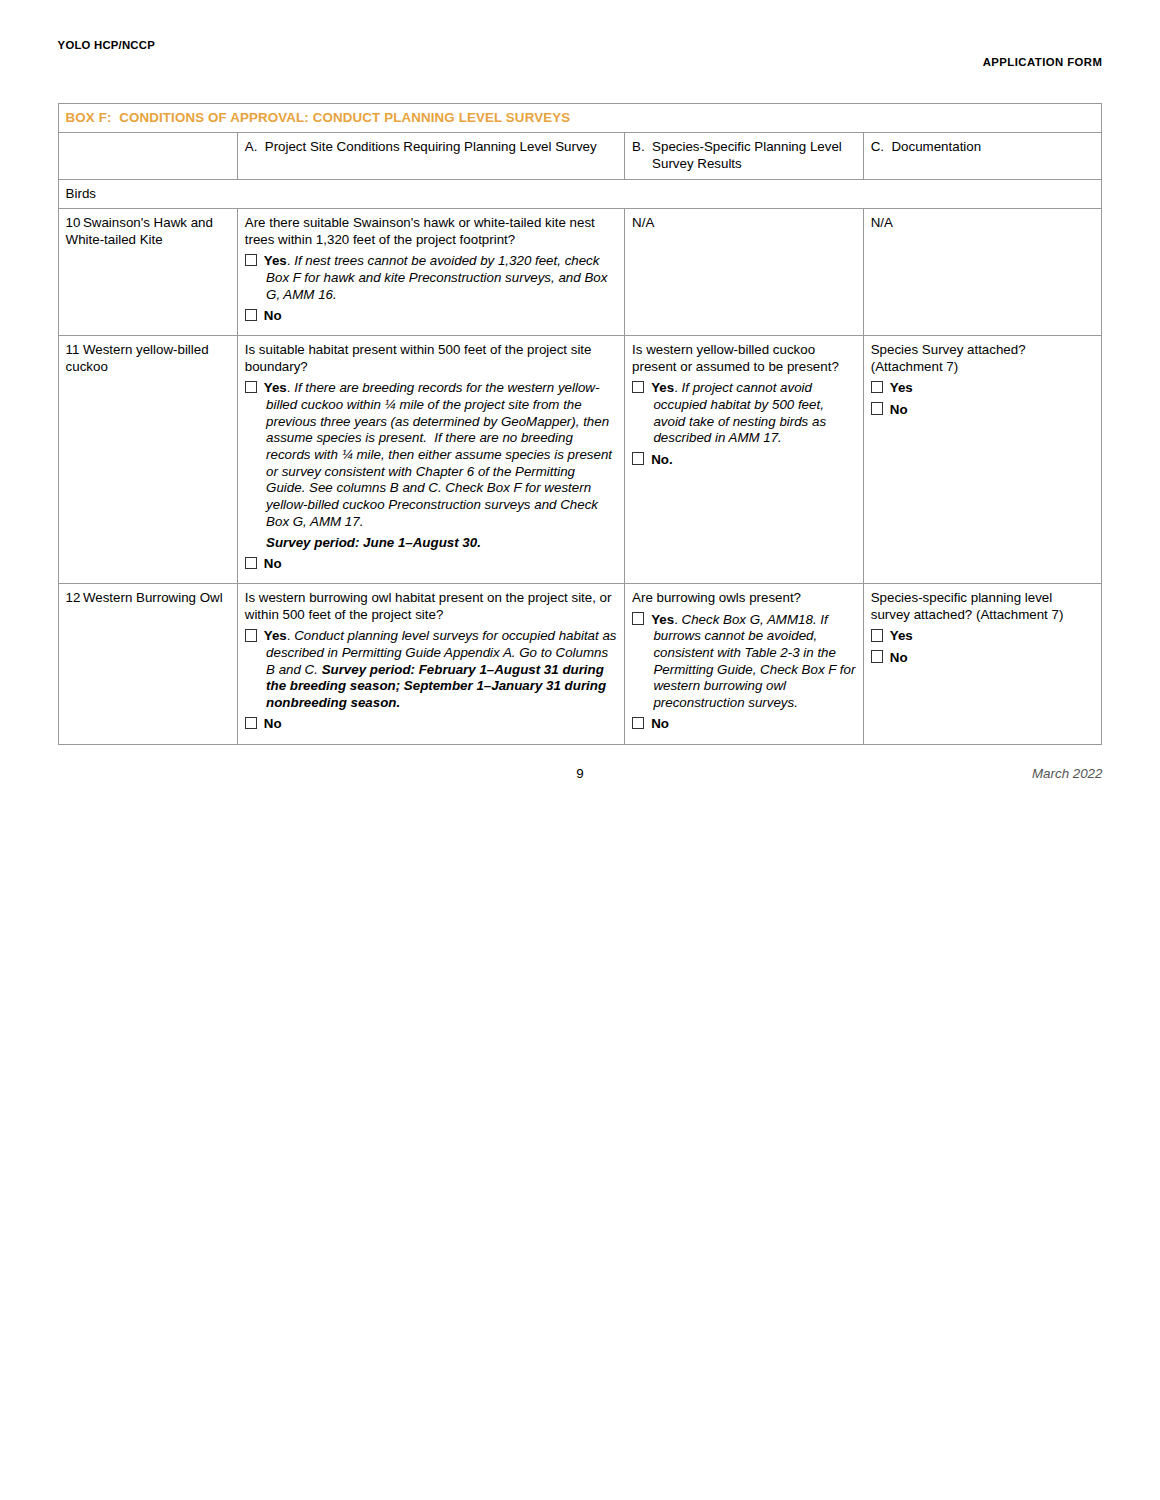YOLO HCP/NCCP
APPLICATION FORM
| BOX F: CONDITIONS OF APPROVAL: CONDUCT PLANNING LEVEL SURVEYS |
| | A. Project Site Conditions Requiring Planning Level Survey | B. Species-Specific Planning Level Survey Results | C. Documentation |
| Birds |
| 10 Swainson's Hawk and White-tailed Kite | Are there suitable Swainson's hawk or white-tailed kite nest trees within 1,320 feet of the project footprint? Yes . If nest trees cannot be avoided by 1,320 feet, check Box F for hawk and kite Preconstruction surveys, and Box G, AMM 16. No | N/A | N/A |
| 11 Western yellow-billed cuckoo | Is suitable habitat present within 500 feet of the project site boundary? Yes . If there are breeding records for the western yellow-billed cuckoo within ¼ mile of the project site from the previous three years (as determined by GeoMapper), then assume species is present. If there are no breeding records with ¼ mile, then either assume species is present or survey consistent with Chapter 6 of the Permitting Guide. See columns B and C. Check Box F for western yellow-billed cuckoo Preconstruction surveys and Check Box G, AMM 17. Survey period: June 1–August 30. No | Is western yellow-billed cuckoo present or assumed to be present? Yes . If project cannot avoid occupied habitat by 500 feet, avoid take of nesting birds as described in AMM 17. No. | Species Survey attached? (Attachment 7) Yes No |
| 12 Western Burrowing Owl | Is western burrowing owl habitat present on the project site, or within 500 feet of the project site? Yes . Conduct planning level surveys for occupied habitat as described in Permitting Guide Appendix A. Go to Columns B and C. Survey period: February 1–August 31 during the breeding season; September 1–January 31 during nonbreeding season. No | Are burrowing owls present? Yes . Check Box G, AMM18. If burrows cannot be avoided, consistent with Table 2-3 in the Permitting Guide, Check Box F for western burrowing owl preconstruction surveys. No | Species-specific planning level survey attached? (Attachment 7) Yes No |
9
March 2022